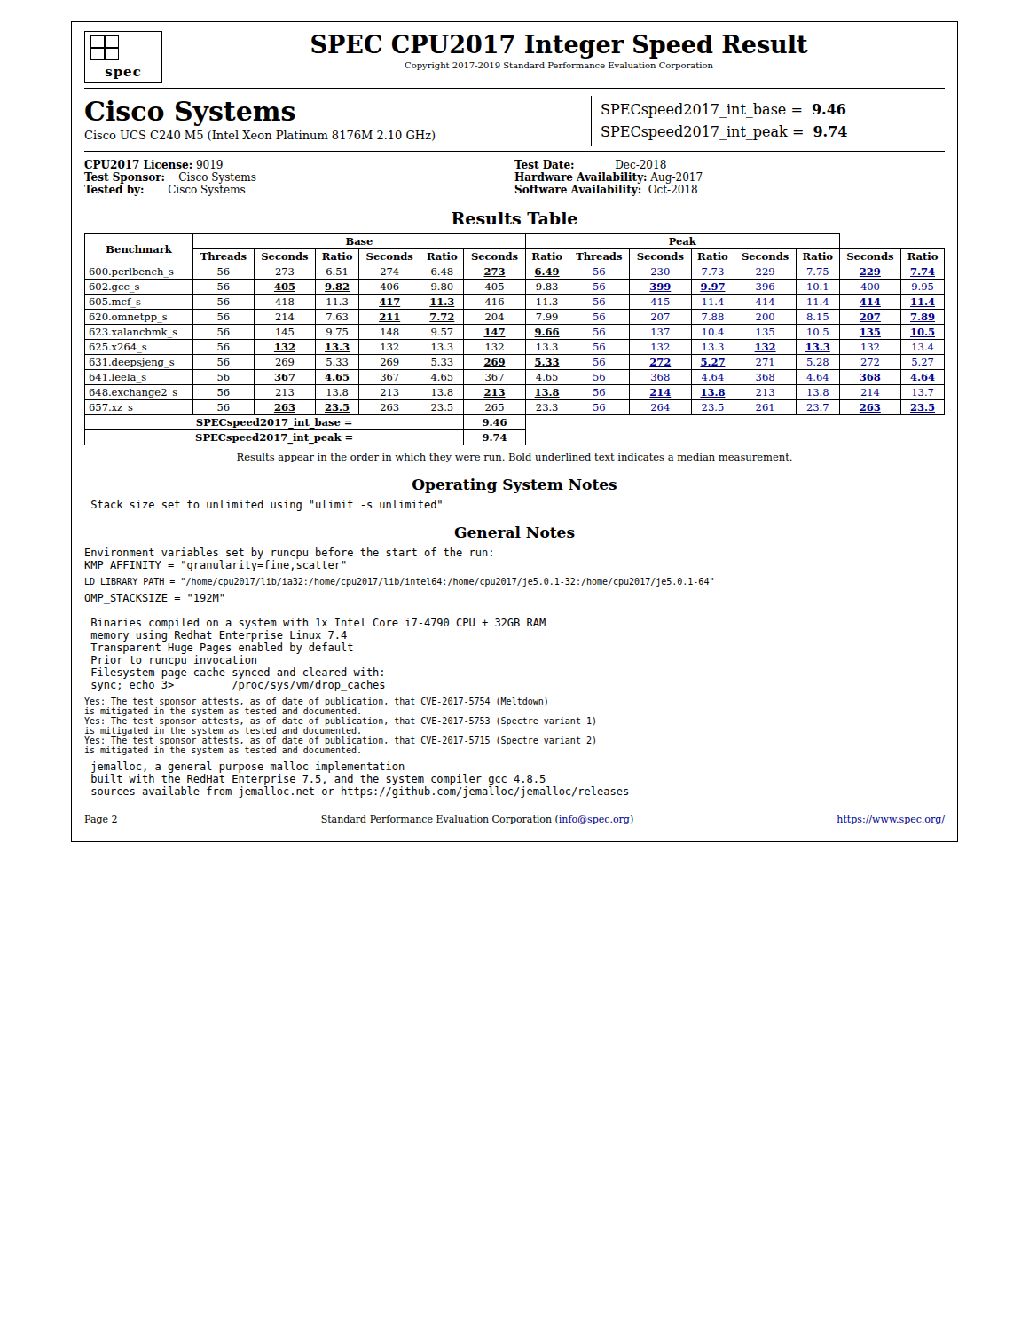spec
SPEC CPU2017 Integer Speed Result
Copyright 2017-2019 Standard Performance Evaluation Corporation
Cisco Systems
Cisco UCS C240 M5 (Intel Xeon Platinum 8176M 2.10 GHz)
SPECspeed2017_int_base = 9.46
SPECspeed2017_int_peak = 9.74
CPU2017 License: 9019
Test Sponsor: Cisco Systems
Tested by: Cisco Systems
Test Date: Dec-2018
Hardware Availability: Aug-2017
Software Availability: Oct-2018
Results Table
| Benchmark | Base | Peak |
| --- | --- | --- |
| Threads | Seconds | Ratio | Seconds | Ratio | Seconds | Ratio | Threads | Seconds | Ratio | Seconds | Ratio | Seconds | Ratio |
| 600.perlbench_s | 56 | 273 | 6.51 | 274 | 6.48 | 273 | 6.49 | 56 | 230 | 7.73 | 229 | 7.75 | 229 | 7.74 |
| 602.gcc_s | 56 | 405 | 9.82 | 406 | 9.80 | 405 | 9.83 | 56 | 399 | 9.97 | 396 | 10.1 | 400 | 9.95 |
| 605.mcf_s | 56 | 418 | 11.3 | 417 | 11.3 | 416 | 11.3 | 56 | 415 | 11.4 | 414 | 11.4 | 414 | 11.4 |
| 620.omnetpp_s | 56 | 214 | 7.63 | 211 | 7.72 | 204 | 7.99 | 56 | 207 | 7.88 | 200 | 8.15 | 207 | 7.89 |
| 623.xalancbmk_s | 56 | 145 | 9.75 | 148 | 9.57 | 147 | 9.66 | 56 | 137 | 10.4 | 135 | 10.5 | 135 | 10.5 |
| 625.x264_s | 56 | 132 | 13.3 | 132 | 13.3 | 132 | 13.3 | 56 | 132 | 13.3 | 132 | 13.3 | 132 | 13.4 |
| 631.deepsjeng_s | 56 | 269 | 5.33 | 269 | 5.33 | 269 | 5.33 | 56 | 272 | 5.27 | 271 | 5.28 | 272 | 5.27 |
| 641.leela_s | 56 | 367 | 4.65 | 367 | 4.65 | 367 | 4.65 | 56 | 368 | 4.64 | 368 | 4.64 | 368 | 4.64 |
| 648.exchange2_s | 56 | 213 | 13.8 | 213 | 13.8 | 213 | 13.8 | 56 | 214 | 13.8 | 213 | 13.8 | 214 | 13.7 |
| 657.xz_s | 56 | 263 | 23.5 | 263 | 23.5 | 265 | 23.3 | 56 | 264 | 23.5 | 261 | 23.7 | 263 | 23.5 |
| SPECspeed2017_int_base = | 9.46 | |
| SPECspeed2017_int_peak = | 9.74 | |
Results appear in the order in which they were run. Bold underlined text indicates a median measurement.
Operating System Notes
 Stack size set to unlimited using "ulimit -s unlimited"
General Notes
Environment variables set by runcpu before the start of the run:
KMP_AFFINITY = "granularity=fine,scatter"
LD_LIBRARY_PATH = "/home/cpu2017/lib/ia32:/home/cpu2017/lib/intel64:/home/cpu2017/je5.0.1-32:/home/cpu2017/je5.0.1-64"
OMP_STACKSIZE = "192M"

 Binaries compiled on a system with 1x Intel Core i7-4790 CPU + 32GB RAM
 memory using Redhat Enterprise Linux 7.4
 Transparent Huge Pages enabled by default
 Prior to runcpu invocation
 Filesystem page cache synced and cleared with:
 sync; echo 3>         /proc/sys/vm/drop_caches
Yes: The test sponsor attests, as of date of publication, that CVE-2017-5754 (Meltdown)
is mitigated in the system as tested and documented.
Yes: The test sponsor attests, as of date of publication, that CVE-2017-5753 (Spectre variant 1)
is mitigated in the system as tested and documented.
Yes: The test sponsor attests, as of date of publication, that CVE-2017-5715 (Spectre variant 2)
is mitigated in the system as tested and documented.
 jemalloc, a general purpose malloc implementation
 built with the RedHat Enterprise 7.5, and the system compiler gcc 4.8.5
 sources available from jemalloc.net or https://github.com/jemalloc/jemalloc/releases
Page 2
Standard Performance Evaluation Corporation (info@spec.org)
https://www.spec.org/